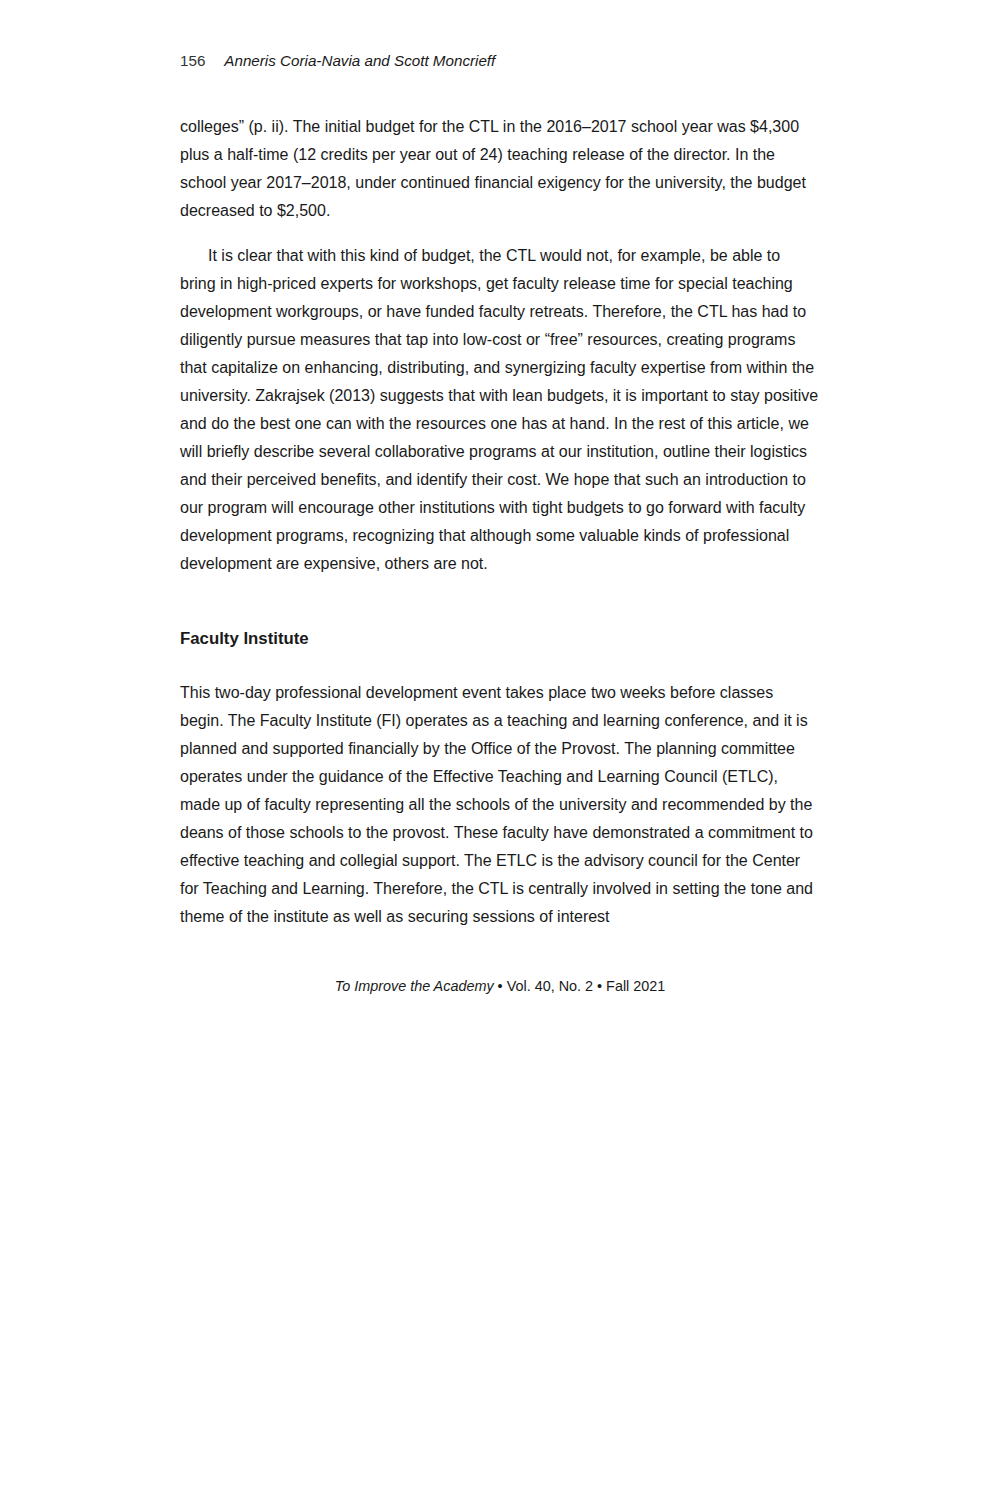156 Anneris Coria-Navia and Scott Moncrieff
colleges” (p. ii). The initial budget for the CTL in the 2016–2017 school year was $4,300 plus a half-time (12 credits per year out of 24) teaching release of the director. In the school year 2017–2018, under continued financial exigency for the university, the budget decreased to $2,500.
It is clear that with this kind of budget, the CTL would not, for example, be able to bring in high-priced experts for workshops, get faculty release time for special teaching development workgroups, or have funded faculty retreats. Therefore, the CTL has had to diligently pursue measures that tap into low-cost or “free” resources, creating programs that capitalize on enhancing, distributing, and synergizing faculty expertise from within the university. Zakrajsek (2013) suggests that with lean budgets, it is important to stay positive and do the best one can with the resources one has at hand. In the rest of this article, we will briefly describe several collaborative programs at our institution, outline their logistics and their perceived benefits, and identify their cost. We hope that such an introduction to our program will encourage other institutions with tight budgets to go forward with faculty development programs, recognizing that although some valuable kinds of professional development are expensive, others are not.
Faculty Institute
This two-day professional development event takes place two weeks before classes begin. The Faculty Institute (FI) operates as a teaching and learning conference, and it is planned and supported financially by the Office of the Provost. The planning committee operates under the guidance of the Effective Teaching and Learning Council (ETLC), made up of faculty representing all the schools of the university and recommended by the deans of those schools to the provost. These faculty have demonstrated a commitment to effective teaching and collegial support. The ETLC is the advisory council for the Center for Teaching and Learning. Therefore, the CTL is centrally involved in setting the tone and theme of the institute as well as securing sessions of interest
To Improve the Academy • Vol. 40, No. 2 • Fall 2021